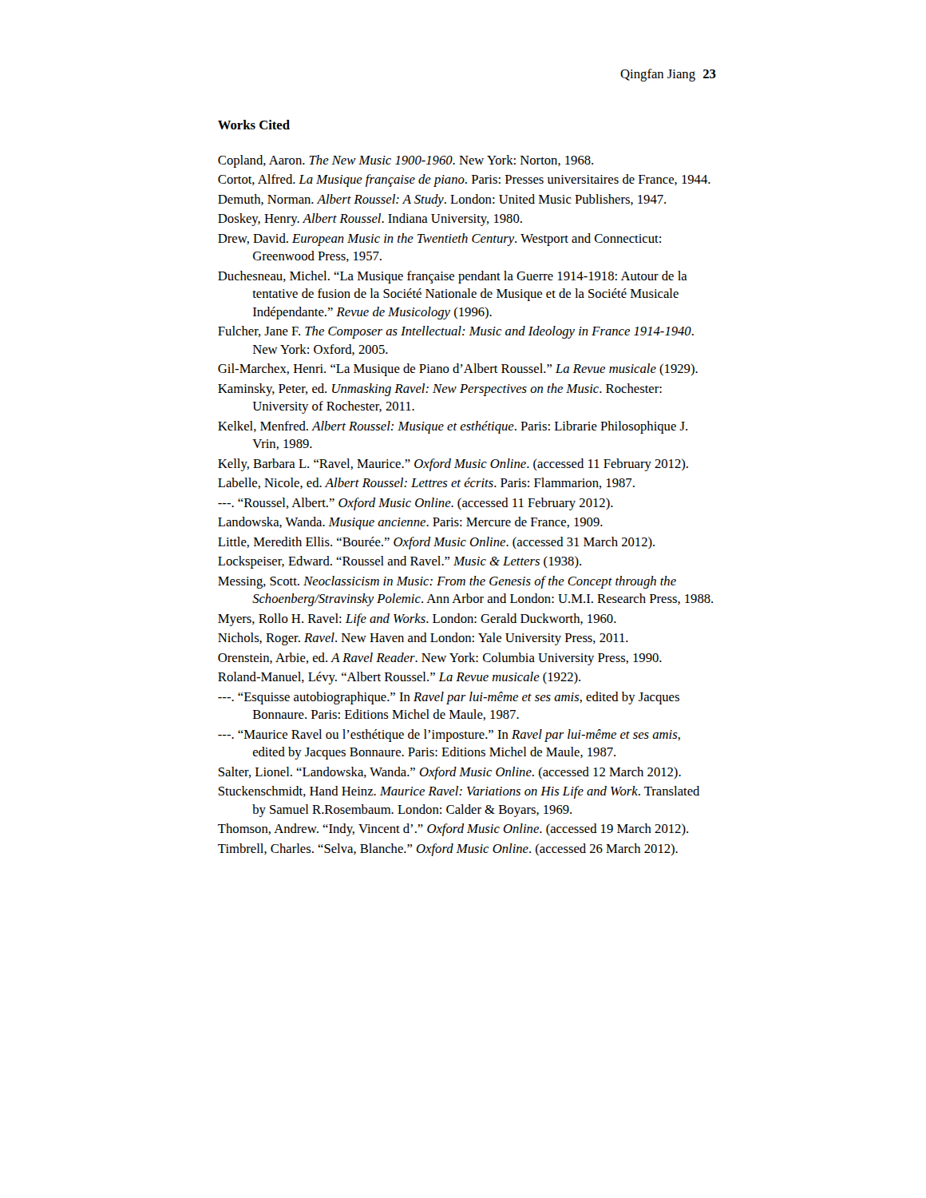Qingfan Jiang23
Works Cited
Copland, Aaron. The New Music 1900-1960. New York: Norton, 1968.
Cortot, Alfred. La Musique française de piano. Paris: Presses universitaires de France, 1944.
Demuth, Norman. Albert Roussel: A Study. London: United Music Publishers, 1947.
Doskey, Henry. Albert Roussel. Indiana University, 1980.
Drew, David. European Music in the Twentieth Century. Westport and Connecticut: Greenwood Press, 1957.
Duchesneau, Michel. “La Musique française pendant la Guerre 1914-1918: Autour de la tentative de fusion de la Société Nationale de Musique et de la Société Musicale Indépendante.” Revue de Musicology (1996).
Fulcher, Jane F. The Composer as Intellectual: Music and Ideology in France 1914-1940. New York: Oxford, 2005.
Gil-Marchex, Henri. “La Musique de Piano d’Albert Roussel.” La Revue musicale (1929).
Kaminsky, Peter, ed. Unmasking Ravel: New Perspectives on the Music. Rochester: University of Rochester, 2011.
Kelkel, Menfred. Albert Roussel: Musique et esthétique. Paris: Librarie Philosophique J. Vrin, 1989.
Kelly, Barbara L. “Ravel, Maurice.” Oxford Music Online. (accessed 11 February 2012).
Labelle, Nicole, ed. Albert Roussel: Lettres et écrits. Paris: Flammarion, 1987.
---. “Roussel, Albert.” Oxford Music Online. (accessed 11 February 2012).
Landowska, Wanda. Musique ancienne. Paris: Mercure de France, 1909.
Little, Meredith Ellis. “Bourée.” Oxford Music Online. (accessed 31 March 2012).
Lockspeiser, Edward. “Roussel and Ravel.” Music & Letters (1938).
Messing, Scott. Neoclassicism in Music: From the Genesis of the Concept through the Schoenberg/Stravinsky Polemic. Ann Arbor and London: U.M.I. Research Press, 1988.
Myers, Rollo H. Ravel: Life and Works. London: Gerald Duckworth, 1960.
Nichols, Roger. Ravel. New Haven and London: Yale University Press, 2011.
Orenstein, Arbie, ed. A Ravel Reader. New York: Columbia University Press, 1990.
Roland-Manuel, Lévy. “Albert Roussel.” La Revue musicale (1922).
---. “Esquisse autobiographique.” In Ravel par lui-même et ses amis, edited by Jacques Bonnaure. Paris: Editions Michel de Maule, 1987.
---. “Maurice Ravel ou l’esthétique de l’imposture.” In Ravel par lui-même et ses amis, edited by Jacques Bonnaure. Paris: Editions Michel de Maule, 1987.
Salter, Lionel. “Landowska, Wanda.” Oxford Music Online. (accessed 12 March 2012).
Stuckenschmidt, Hand Heinz. Maurice Ravel: Variations on His Life and Work. Translated by Samuel R.Rosembaum. London: Calder & Boyars, 1969.
Thomson, Andrew. “Indy, Vincent d’.” Oxford Music Online. (accessed 19 March 2012).
Timbrell, Charles. “Selva, Blanche.” Oxford Music Online. (accessed 26 March 2012).